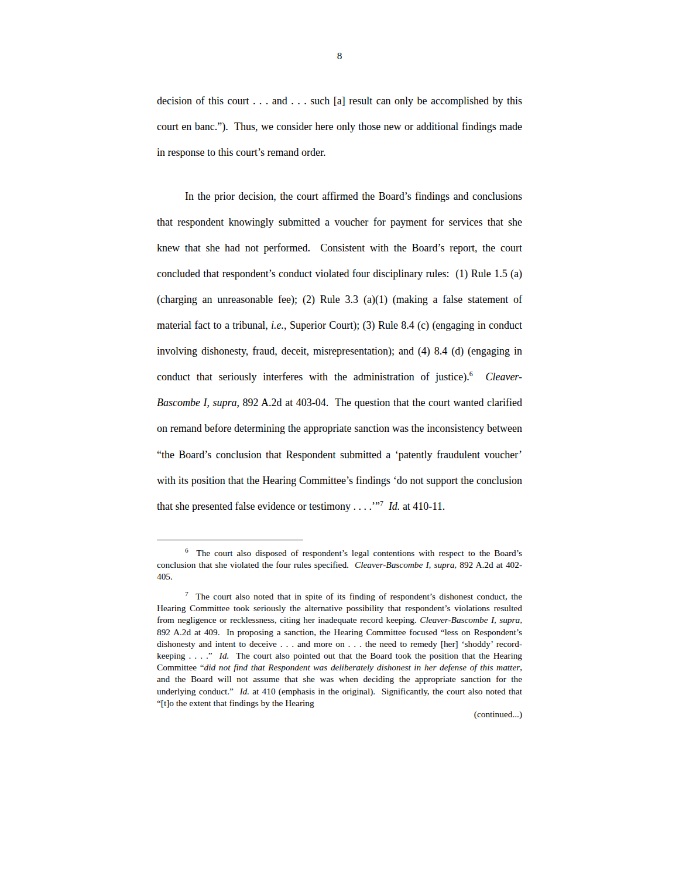8
decision of this court . . . and . . . such [a] result can only be accomplished by this court en banc.”). Thus, we consider here only those new or additional findings made in response to this court’s remand order.
In the prior decision, the court affirmed the Board’s findings and conclusions that respondent knowingly submitted a voucher for payment for services that she knew that she had not performed. Consistent with the Board’s report, the court concluded that respondent’s conduct violated four disciplinary rules: (1) Rule 1.5 (a) (charging an unreasonable fee); (2) Rule 3.3 (a)(1) (making a false statement of material fact to a tribunal, i.e., Superior Court); (3) Rule 8.4 (c) (engaging in conduct involving dishonesty, fraud, deceit, misrepresentation); and (4) 8.4 (d) (engaging in conduct that seriously interferes with the administration of justice).6 Cleaver-Bascombe I, supra, 892 A.2d at 403-04. The question that the court wanted clarified on remand before determining the appropriate sanction was the inconsistency between “the Board’s conclusion that Respondent submitted a ‘patently fraudulent voucher’ with its position that the Hearing Committee’s findings ‘do not support the conclusion that she presented false evidence or testimony . . . .’”7 Id. at 410-11.
6 The court also disposed of respondent’s legal contentions with respect to the Board’s conclusion that she violated the four rules specified. Cleaver-Bascombe I, supra, 892 A.2d at 402-405.
7 The court also noted that in spite of its finding of respondent’s dishonest conduct, the Hearing Committee took seriously the alternative possibility that respondent’s violations resulted from negligence or recklessness, citing her inadequate record keeping. Cleaver-Bascombe I, supra, 892 A.2d at 409. In proposing a sanction, the Hearing Committee focused “less on Respondent’s dishonesty and intent to deceive . . . and more on . . . the need to remedy [her] ‘shoddy’ record-keeping . . . .” Id. The court also pointed out that the Board took the position that the Hearing Committee “did not find that Respondent was deliberately dishonest in her defense of this matter, and the Board will not assume that she was when deciding the appropriate sanction for the underlying conduct.” Id. at 410 (emphasis in the original). Significantly, the court also noted that “[t]o the extent that findings by the Hearing
(continued...)